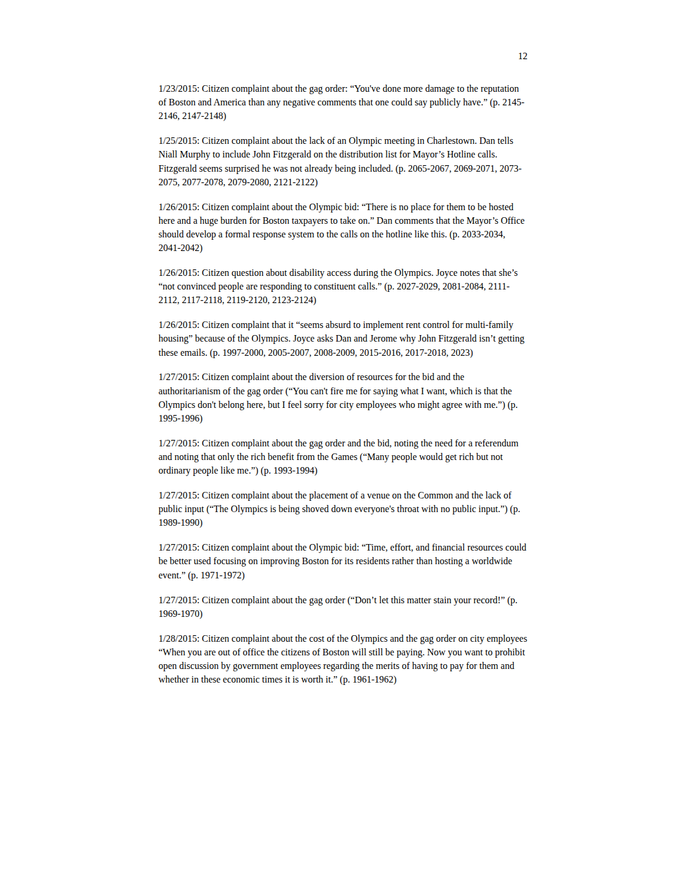12
1/23/2015: Citizen complaint about the gag order: “You've done more damage to the reputation of Boston and America than any negative comments that one could say publicly have.” (p. 2145-2146, 2147-2148)
1/25/2015: Citizen complaint about the lack of an Olympic meeting in Charlestown. Dan tells Niall Murphy to include John Fitzgerald on the distribution list for Mayor’s Hotline calls. Fitzgerald seems surprised he was not already being included. (p. 2065-2067, 2069-2071, 2073-2075, 2077-2078, 2079-2080, 2121-2122)
1/26/2015: Citizen complaint about the Olympic bid: “There is no place for them to be hosted here and a huge burden for Boston taxpayers to take on.” Dan comments that the Mayor’s Office should develop a formal response system to the calls on the hotline like this. (p. 2033-2034, 2041-2042)
1/26/2015: Citizen question about disability access during the Olympics. Joyce notes that she’s “not convinced people are responding to constituent calls.” (p. 2027-2029, 2081-2084, 2111-2112, 2117-2118, 2119-2120, 2123-2124)
1/26/2015: Citizen complaint that it “seems absurd to implement rent control for multi-family housing” because of the Olympics. Joyce asks Dan and Jerome why John Fitzgerald isn’t getting these emails. (p. 1997-2000, 2005-2007, 2008-2009, 2015-2016, 2017-2018, 2023)
1/27/2015: Citizen complaint about the diversion of resources for the bid and the authoritarianism of the gag order (“You can't fire me for saying what I want, which is that the Olympics don't belong here, but I feel sorry for city employees who might agree with me.”) (p. 1995-1996)
1/27/2015: Citizen complaint about the gag order and the bid, noting the need for a referendum and noting that only the rich benefit from the Games (“Many people would get rich but not ordinary people like me.”) (p. 1993-1994)
1/27/2015: Citizen complaint about the placement of a venue on the Common and the lack of public input (“The Olympics is being shoved down everyone's throat with no public input.”) (p. 1989-1990)
1/27/2015: Citizen complaint about the Olympic bid: “Time, effort, and financial resources could be better used focusing on improving Boston for its residents rather than hosting a worldwide event.” (p. 1971-1972)
1/27/2015: Citizen complaint about the gag order (“Don’t let this matter stain your record!” (p. 1969-1970)
1/28/2015: Citizen complaint about the cost of the Olympics and the gag order on city employees “When you are out of office the citizens of Boston will still be paying. Now you want to prohibit open discussion by government employees regarding the merits of having to pay for them and whether in these economic times it is worth it.” (p. 1961-1962)